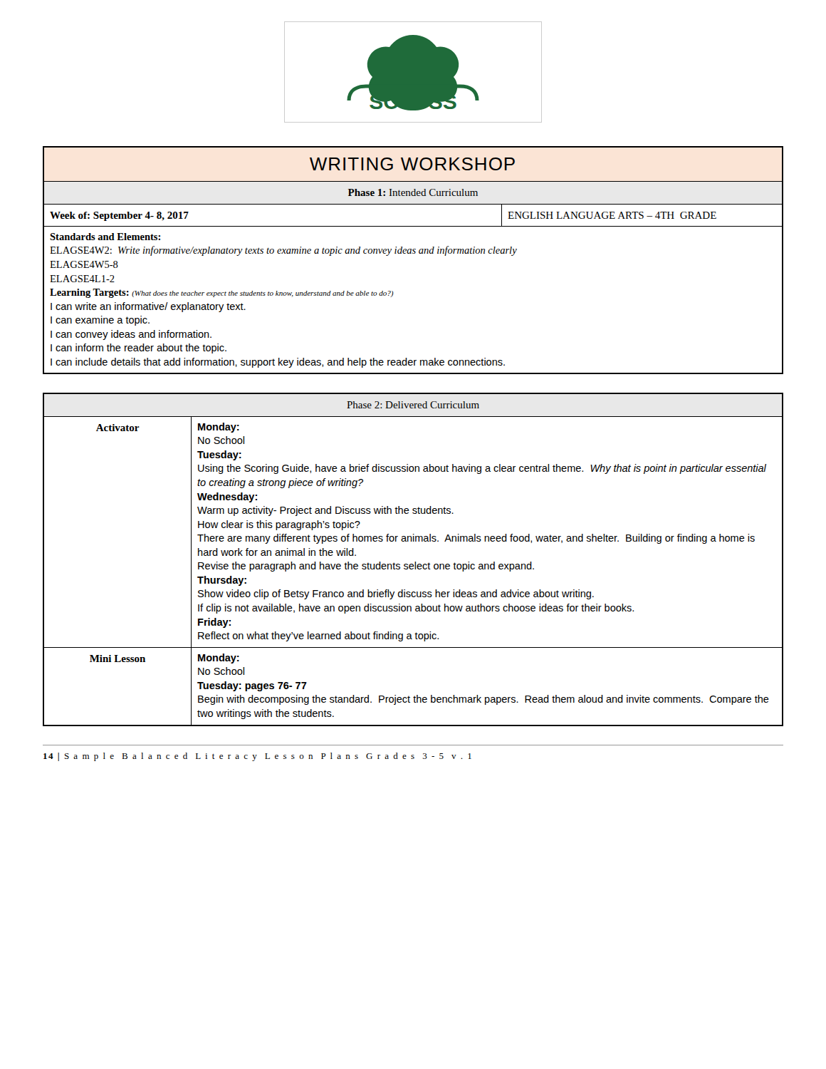SCCPSS
| WRITING WORKSHOP |
| Phase 1: Intended Curriculum |
| Week of: September 4- 8, 2017 | ENGLISH LANGUAGE ARTS – 4TH GRADE |
| Standards and Elements: ELAGSE4W2: Write informative/explanatory texts to examine a topic and convey ideas and information clearly ELAGSE4W5-8 ELAGSE4L1-2 Learning Targets: (What does the teacher expect the students to know, understand and be able to do?) I can write an informative/ explanatory text. I can examine a topic. I can convey ideas and information. I can inform the reader about the topic. I can include details that add information, support key ideas, and help the reader make connections. |
| Phase 2: Delivered Curriculum |
| Activator | Monday: No School Tuesday: Using the Scoring Guide, have a brief discussion about having a clear central theme. Why that is point in particular essential to creating a strong piece of writing? Wednesday: Warm up activity- Project and Discuss with the students. How clear is this paragraph’s topic? There are many different types of homes for animals. Animals need food, water, and shelter. Building or finding a home is hard work for an animal in the wild. Revise the paragraph and have the students select one topic and expand. Thursday: Show video clip of Betsy Franco and briefly discuss her ideas and advice about writing. If clip is not available, have an open discussion about how authors choose ideas for their books. Friday: Reflect on what they’ve learned about finding a topic. |
| Mini Lesson | Monday: No School Tuesday: pages 76- 77 Begin with decomposing the standard. Project the benchmark papers. Read them aloud and invite comments. Compare the two writings with the students. |
14 | S a m p l e B a l a n c e d L i t e r a c y L e s s o n P l a n s G r a d e s 3 - 5 v . 1